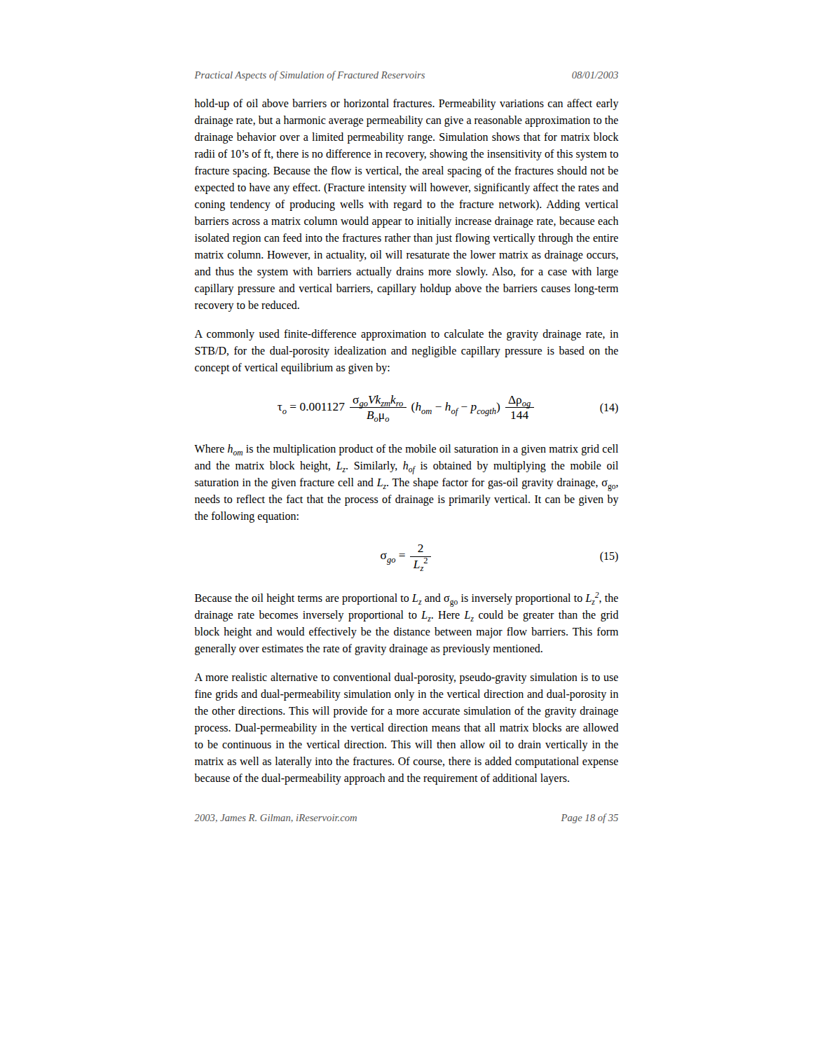Practical Aspects of Simulation of Fractured Reservoirs 08/01/2003
hold-up of oil above barriers or horizontal fractures. Permeability variations can affect early drainage rate, but a harmonic average permeability can give a reasonable approximation to the drainage behavior over a limited permeability range. Simulation shows that for matrix block radii of 10’s of ft, there is no difference in recovery, showing the insensitivity of this system to fracture spacing. Because the flow is vertical, the areal spacing of the fractures should not be expected to have any effect. (Fracture intensity will however, significantly affect the rates and coning tendency of producing wells with regard to the fracture network). Adding vertical barriers across a matrix column would appear to initially increase drainage rate, because each isolated region can feed into the fractures rather than just flowing vertically through the entire matrix column. However, in actuality, oil will resaturate the lower matrix as drainage occurs, and thus the system with barriers actually drains more slowly. Also, for a case with large capillary pressure and vertical barriers, capillary holdup above the barriers causes long-term recovery to be reduced.
A commonly used finite-difference approximation to calculate the gravity drainage rate, in STB/D, for the dual-porosity idealization and negligible capillary pressure is based on the concept of vertical equilibrium as given by:
τo = 0.001127 σgoVkzmkro Boμo (hom − hof − pcogth) Δρog 144
(14)
Where hom is the multiplication product of the mobile oil saturation in a given matrix grid cell and the matrix block height, Lz. Similarly, hof is obtained by multiplying the mobile oil saturation in the given fracture cell and Lz. The shape factor for gas-oil gravity drainage, σgo, needs to reflect the fact that the process of drainage is primarily vertical. It can be given by the following equation:
σgo = 2 Lz2
(15)
Because the oil height terms are proportional to Lz and σgo is inversely proportional to Lz2, the drainage rate becomes inversely proportional to Lz. Here Lz could be greater than the grid block height and would effectively be the distance between major flow barriers. This form generally over estimates the rate of gravity drainage as previously mentioned.
A more realistic alternative to conventional dual-porosity, pseudo-gravity simulation is to use fine grids and dual-permeability simulation only in the vertical direction and dual-porosity in the other directions. This will provide for a more accurate simulation of the gravity drainage process. Dual-permeability in the vertical direction means that all matrix blocks are allowed to be continuous in the vertical direction. This will then allow oil to drain vertically in the matrix as well as laterally into the fractures. Of course, there is added computational expense because of the dual-permeability approach and the requirement of additional layers.
2003, James R. Gilman, iReservoir.com Page 18 of 35